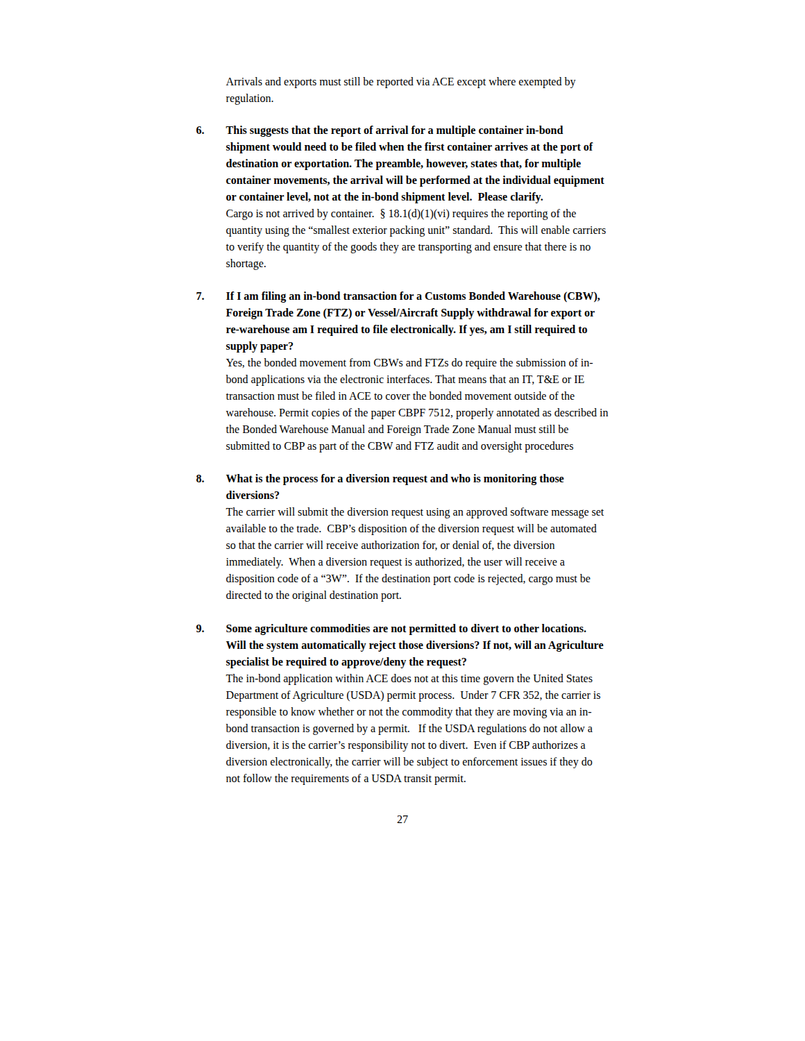Arrivals and exports must still be reported via ACE except where exempted by regulation.
This suggests that the report of arrival for a multiple container in-bond shipment would need to be filed when the first container arrives at the port of destination or exportation. The preamble, however, states that, for multiple container movements, the arrival will be performed at the individual equipment or container level, not at the in-bond shipment level. Please clarify.
Cargo is not arrived by container. § 18.1(d)(1)(vi) requires the reporting of the quantity using the “smallest exterior packing unit” standard. This will enable carriers to verify the quantity of the goods they are transporting and ensure that there is no shortage.
If I am filing an in-bond transaction for a Customs Bonded Warehouse (CBW), Foreign Trade Zone (FTZ) or Vessel/Aircraft Supply withdrawal for export or re-warehouse am I required to file electronically. If yes, am I still required to supply paper?
Yes, the bonded movement from CBWs and FTZs do require the submission of in-bond applications via the electronic interfaces. That means that an IT, T&E or IE transaction must be filed in ACE to cover the bonded movement outside of the warehouse. Permit copies of the paper CBPF 7512, properly annotated as described in the Bonded Warehouse Manual and Foreign Trade Zone Manual must still be submitted to CBP as part of the CBW and FTZ audit and oversight procedures
What is the process for a diversion request and who is monitoring those diversions?
The carrier will submit the diversion request using an approved software message set available to the trade. CBP’s disposition of the diversion request will be automated so that the carrier will receive authorization for, or denial of, the diversion immediately. When a diversion request is authorized, the user will receive a disposition code of a “3W”. If the destination port code is rejected, cargo must be directed to the original destination port.
Some agriculture commodities are not permitted to divert to other locations. Will the system automatically reject those diversions? If not, will an Agriculture specialist be required to approve/deny the request?
The in-bond application within ACE does not at this time govern the United States Department of Agriculture (USDA) permit process. Under 7 CFR 352, the carrier is responsible to know whether or not the commodity that they are moving via an in-bond transaction is governed by a permit. If the USDA regulations do not allow a diversion, it is the carrier’s responsibility not to divert. Even if CBP authorizes a diversion electronically, the carrier will be subject to enforcement issues if they do not follow the requirements of a USDA transit permit.
27